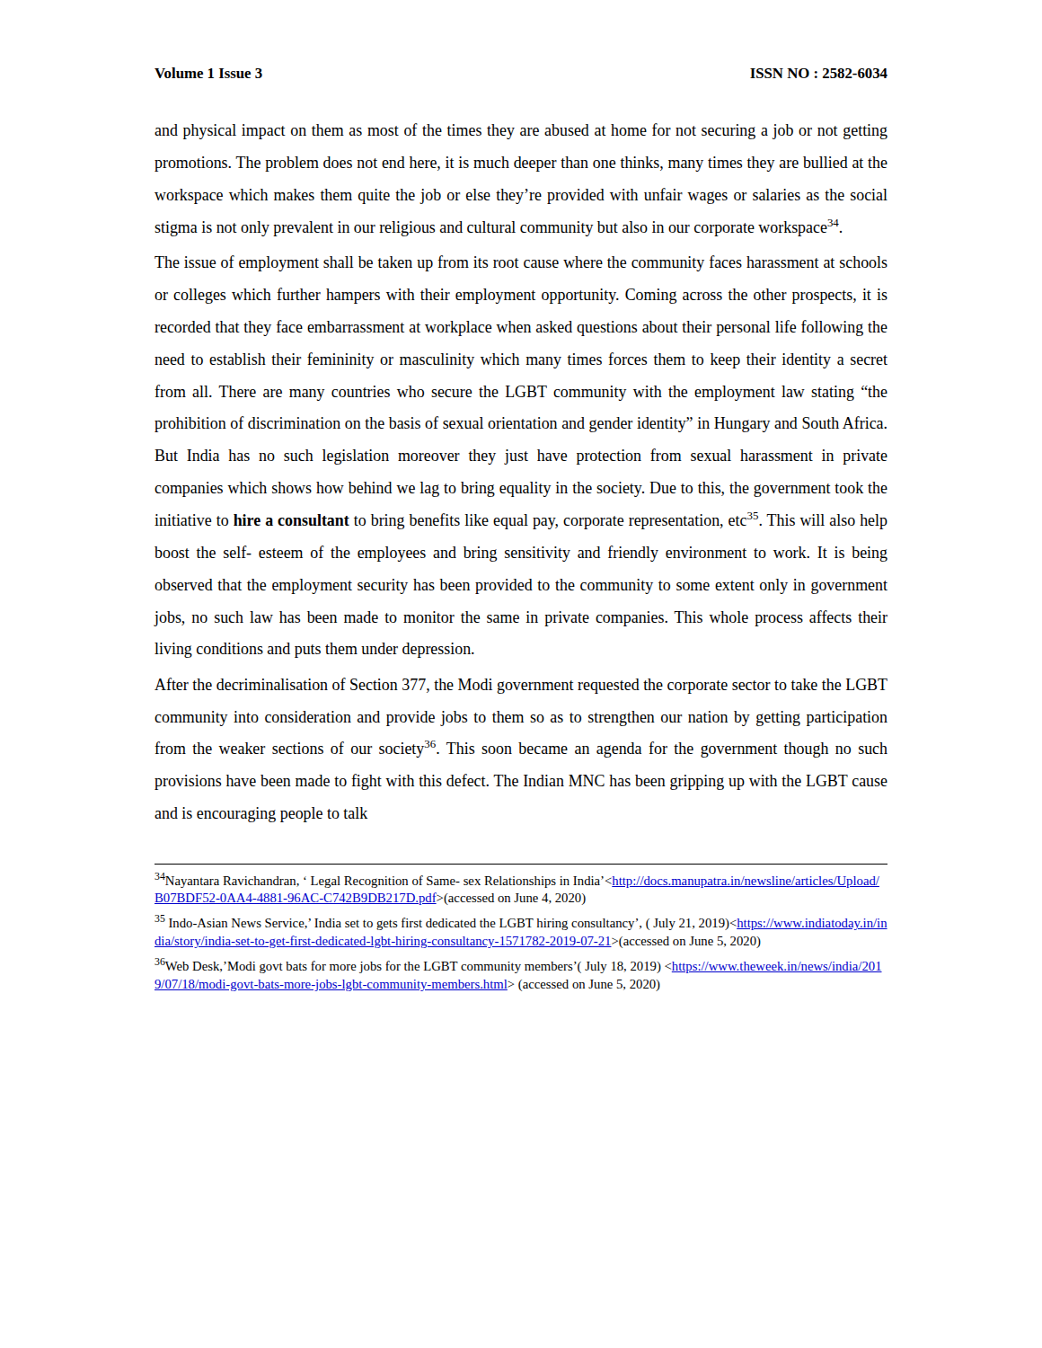Volume 1 Issue 3 ISSN NO : 2582-6034
and physical impact on them as most of the times they are abused at home for not securing a job or not getting promotions. The problem does not end here, it is much deeper than one thinks, many times they are bullied at the workspace which makes them quite the job or else they’re provided with unfair wages or salaries as the social stigma is not only prevalent in our religious and cultural community but also in our corporate workspace34.
The issue of employment shall be taken up from its root cause where the community faces harassment at schools or colleges which further hampers with their employment opportunity. Coming across the other prospects, it is recorded that they face embarrassment at workplace when asked questions about their personal life following the need to establish their femininity or masculinity which many times forces them to keep their identity a secret from all. There are many countries who secure the LGBT community with the employment law stating “the prohibition of discrimination on the basis of sexual orientation and gender identity” in Hungary and South Africa. But India has no such legislation moreover they just have protection from sexual harassment in private companies which shows how behind we lag to bring equality in the society. Due to this, the government took the initiative to hire a consultant to bring benefits like equal pay, corporate representation, etc35. This will also help boost the self- esteem of the employees and bring sensitivity and friendly environment to work. It is being observed that the employment security has been provided to the community to some extent only in government jobs, no such law has been made to monitor the same in private companies. This whole process affects their living conditions and puts them under depression.
After the decriminalisation of Section 377, the Modi government requested the corporate sector to take the LGBT community into consideration and provide jobs to them so as to strengthen our nation by getting participation from the weaker sections of our society36. This soon became an agenda for the government though no such provisions have been made to fight with this defect. The Indian MNC has been gripping up with the LGBT cause and is encouraging people to talk
34Nayantara Ravichandran, ‘ Legal Recognition of Same- sex Relationships in India’<http://docs.manupatra.in/newsline/articles/Upload/B07BDF52-0AA4-4881-96AC-C742B9DB217D.pdf>(accessed on June 4, 2020)
35 Indo-Asian News Service,’ India set to gets first dedicated the LGBT hiring consultancy’, ( July 21, 2019)<https://www.indiatoday.in/india/story/india-set-to-get-first-dedicated-lgbt-hiring-consultancy-1571782-2019-07-21>(accessed on June 5, 2020)
36Web Desk,’Modi govt bats for more jobs for the LGBT community members’( July 18, 2019) <https://www.theweek.in/news/india/2019/07/18/modi-govt-bats-more-jobs-lgbt-community-members.html> (accessed on June 5, 2020)